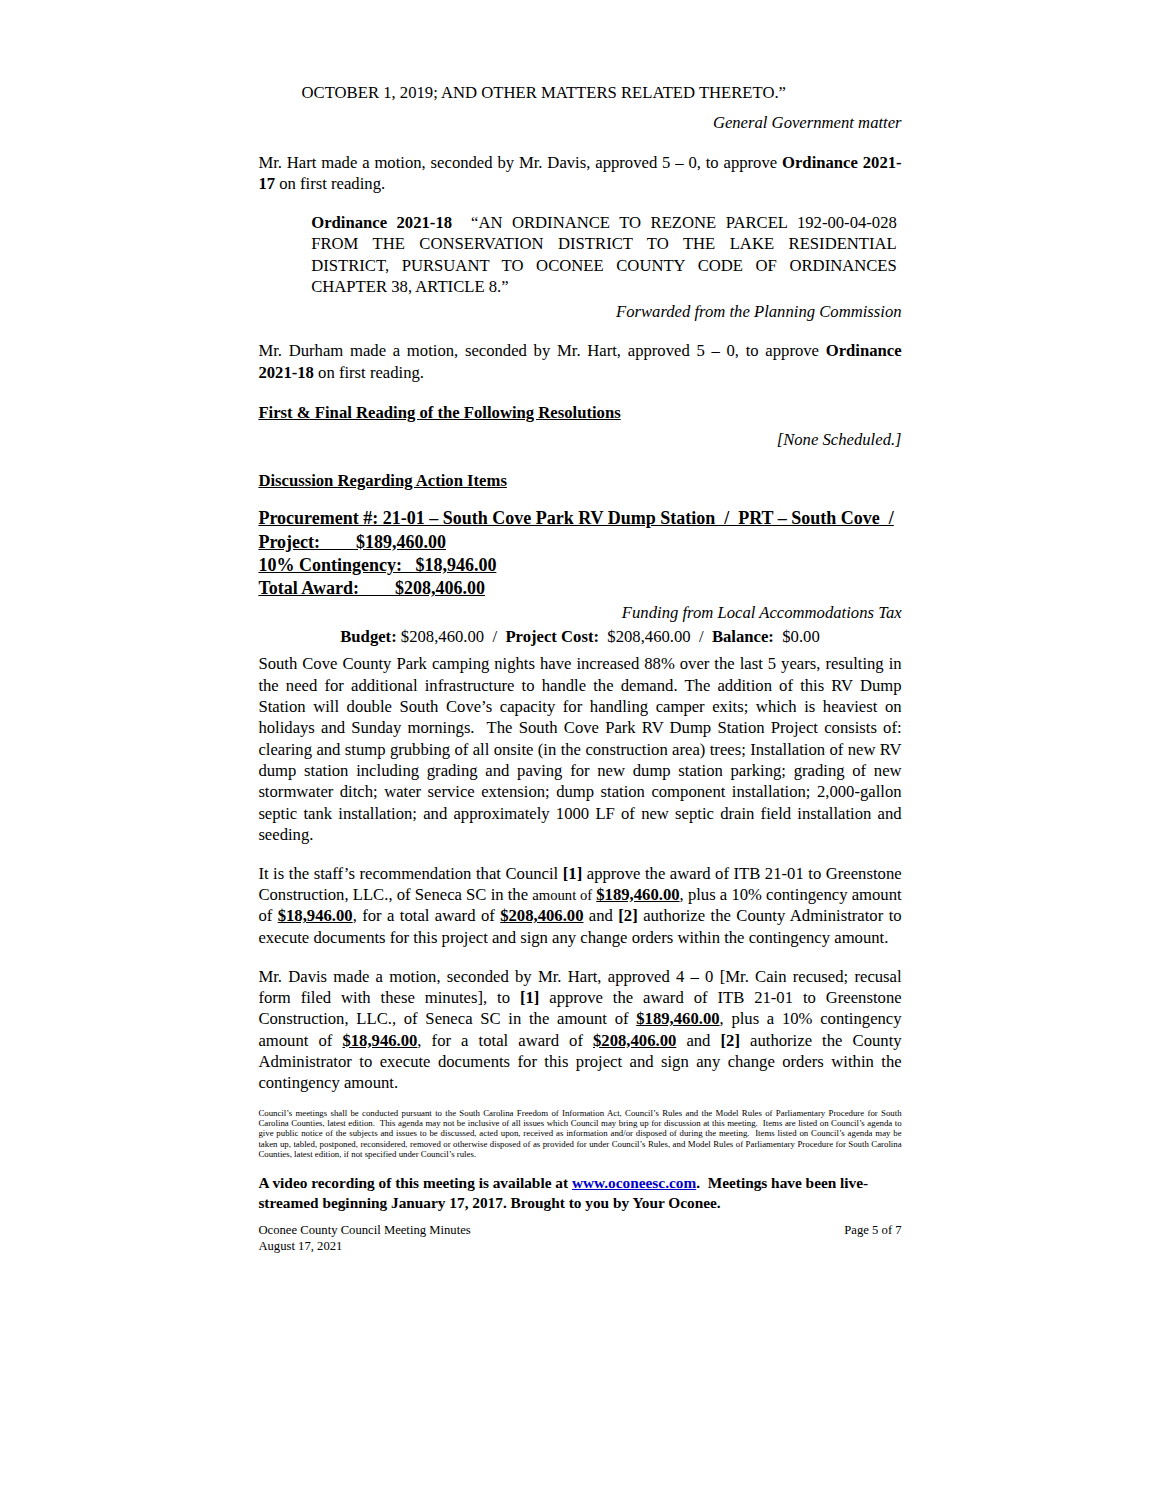OCTOBER 1, 2019; AND OTHER MATTERS RELATED THERETO.”
General Government matter
Mr. Hart made a motion, seconded by Mr. Davis, approved 5 – 0, to approve Ordinance 2021-17 on first reading.
Ordinance 2021-18 “AN ORDINANCE TO REZONE PARCEL 192-00-04-028 FROM THE CONSERVATION DISTRICT TO THE LAKE RESIDENTIAL DISTRICT, PURSUANT TO OCONEE COUNTY CODE OF ORDINANCES CHAPTER 38, ARTICLE 8.”
Forwarded from the Planning Commission
Mr. Durham made a motion, seconded by Mr. Hart, approved 5 – 0, to approve Ordinance 2021-18 on first reading.
First & Final Reading of the Following Resolutions
[None Scheduled.]
Discussion Regarding Action Items
Procurement #: 21-01 – South Cove Park RV Dump Station / PRT – South Cove / Project: $189,460.00
10% Contingency: $18,946.00
Total Award: $208,406.00
Funding from Local Accommodations Tax
Budget: $208,460.00 / Project Cost: $208,460.00 / Balance: $0.00
South Cove County Park camping nights have increased 88% over the last 5 years, resulting in the need for additional infrastructure to handle the demand. The addition of this RV Dump Station will double South Cove’s capacity for handling camper exits; which is heaviest on holidays and Sunday mornings. The South Cove Park RV Dump Station Project consists of: clearing and stump grubbing of all onsite (in the construction area) trees; Installation of new RV dump station including grading and paving for new dump station parking; grading of new stormwater ditch; water service extension; dump station component installation; 2,000-gallon septic tank installation; and approximately 1000 LF of new septic drain field installation and seeding.
It is the staff’s recommendation that Council [1] approve the award of ITB 21-01 to Greenstone Construction, LLC., of Seneca SC in the amount of $189,460.00, plus a 10% contingency amount of $18,946.00, for a total award of $208,406.00 and [2] authorize the County Administrator to execute documents for this project and sign any change orders within the contingency amount.
Mr. Davis made a motion, seconded by Mr. Hart, approved 4 – 0 [Mr. Cain recused; recusal form filed with these minutes], to [1] approve the award of ITB 21-01 to Greenstone Construction, LLC., of Seneca SC in the amount of $189,460.00, plus a 10% contingency amount of $18,946.00, for a total award of $208,406.00 and [2] authorize the County Administrator to execute documents for this project and sign any change orders within the contingency amount.
Council’s meetings shall be conducted pursuant to the South Carolina Freedom of Information Act, Council’s Rules and the Model Rules of Parliamentary Procedure for South Carolina Counties, latest edition. This agenda may not be inclusive of all issues which Council may bring up for discussion at this meeting. Items are listed on Council’s agenda to give public notice of the subjects and issues to be discussed, acted upon, received as information and/or disposed of during the meeting. Items listed on Council’s agenda may be taken up, tabled, postponed, reconsidered, removed or otherwise disposed of as provided for under Council’s Rules, and Model Rules of Parliamentary Procedure for South Carolina Counties, latest edition, if not specified under Council’s rules.
A video recording of this meeting is available at www.oconeesc.com. Meetings have been live-streamed beginning January 17, 2017. Brought to you by Your Oconee.
Oconee County Council Meeting Minutes
August 17, 2021
Page 5 of 7